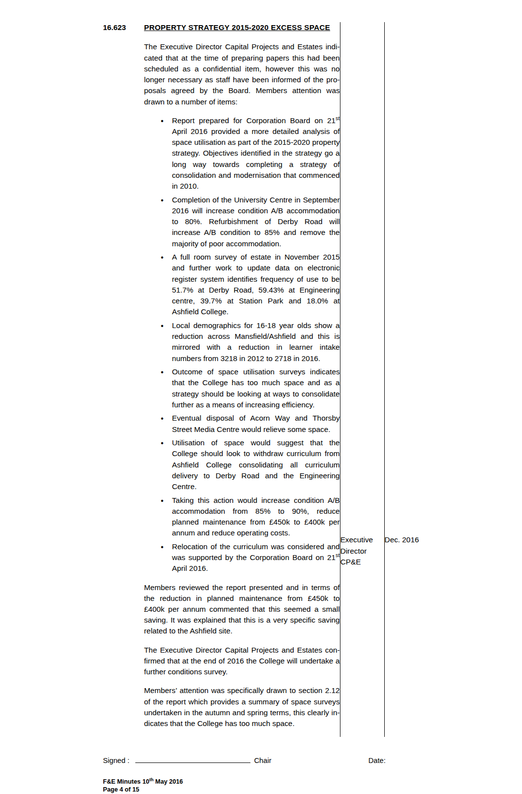| 16.623 | PROPERTY STRATEGY 2015-2020 EXCESS SPACE The Executive Director Capital Projects and Estates indicated that at the time of preparing papers this had been scheduled as a confidential item, however this was no longer necessary as staff have been informed of the proposals agreed by the Board. Members attention was drawn to a number of items: Report prepared for Corporation Board on 21 st April 2016 provided a more detailed analysis of space utilisation as part of the 2015-2020 property strategy. Objectives identified in the strategy go a long way towards completing a strategy of consolidation and modernisation that commenced in 2010. Completion of the University Centre in September 2016 will increase condition A/B accommodation to 80%. Refurbishment of Derby Road will increase A/B condition to 85% and remove the majority of poor accommodation. A full room survey of estate in November 2015 and further work to update data on electronic register system identifies frequency of use to be 51.7% at Derby Road, 59.43% at Engineering centre, 39.7% at Station Park and 18.0% at Ashfield College. Local demographics for 16-18 year olds show a reduction across Mansfield/Ashfield and this is mirrored with a reduction in learner intake numbers from 3218 in 2012 to 2718 in 2016. Outcome of space utilisation surveys indicates that the College has too much space and as a strategy should be looking at ways to consolidate further as a means of increasing efficiency. Eventual disposal of Acorn Way and Thorsby Street Media Centre would relieve some space. Utilisation of space would suggest that the College should look to withdraw curriculum from Ashfield College consolidating all curriculum delivery to Derby Road and the Engineering Centre. Taking this action would increase condition A/B accommodation from 85% to 90%, reduce planned maintenance from £450k to £400k per annum and reduce operating costs. Relocation of the curriculum was considered and was supported by the Corporation Board on 21 st April 2016. Members reviewed the report presented and in terms of the reduction in planned maintenance from £450k to £400k per annum commented that this seemed a small saving. It was explained that this is a very specific saving related to the Ashfield site. The Executive Director Capital Projects and Estates confirmed that at the end of 2016 the College will undertake a further conditions survey. Members’ attention was specifically drawn to section 2.12 of the report which provides a summary of space surveys undertaken in the autumn and spring terms, this clearly indicates that the College has too much space. | Executive Director CP&E | Dec. 2016 |
Signed : Chair Date:
F&E Minutes 10th May 2016
Page 4 of 15